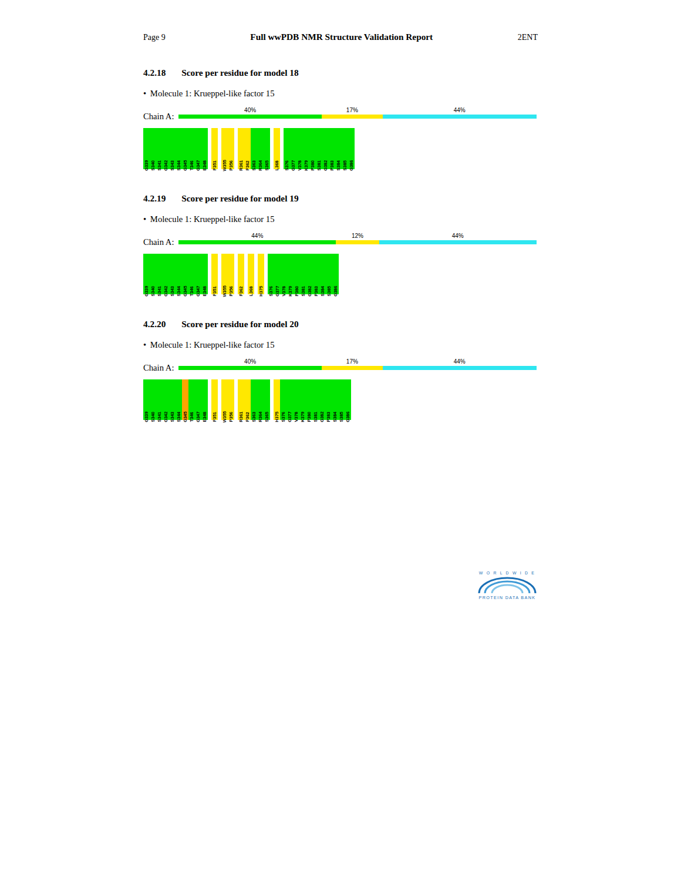Page 9
Full wwPDB NMR Structure Validation Report
2ENT
4.2.18 Score per residue for model 18
Molecule 1: Krueppel-like factor 15
Chain A:
40% 17% 44%
G339
S340
S341
G342
S343
S344
G345
T346
G347
E348
F351
W355
P356
R361
F362
S363
R364
S365
L368
S376
G377
V378
K379
P380
S381
G382
P383
S384
S385
G386
4.2.19 Score per residue for model 19
Molecule 1: Krueppel-like factor 15
Chain A:
44% 12% 44%
G339
S340
S341
G342
S343
S344
G345
T346
G347
E348
F351
W355
P356
F362
L368
H375
S376
G377
V378
K379
P380
S381
G382
P383
S384
S385
G386
4.2.20 Score per residue for model 20
Molecule 1: Krueppel-like factor 15
Chain A:
40% 17% 44%
G339
S340
S341
G342
S343
S344
G345
T346
G347
E348
F351
W355
P356
R361
F362
S363
R364
S365
H375
S376
G377
V378
K379
P380
S381
G382
P383
S384
S385
G386
W O R L D W I D E
PROTEIN DATA BANK